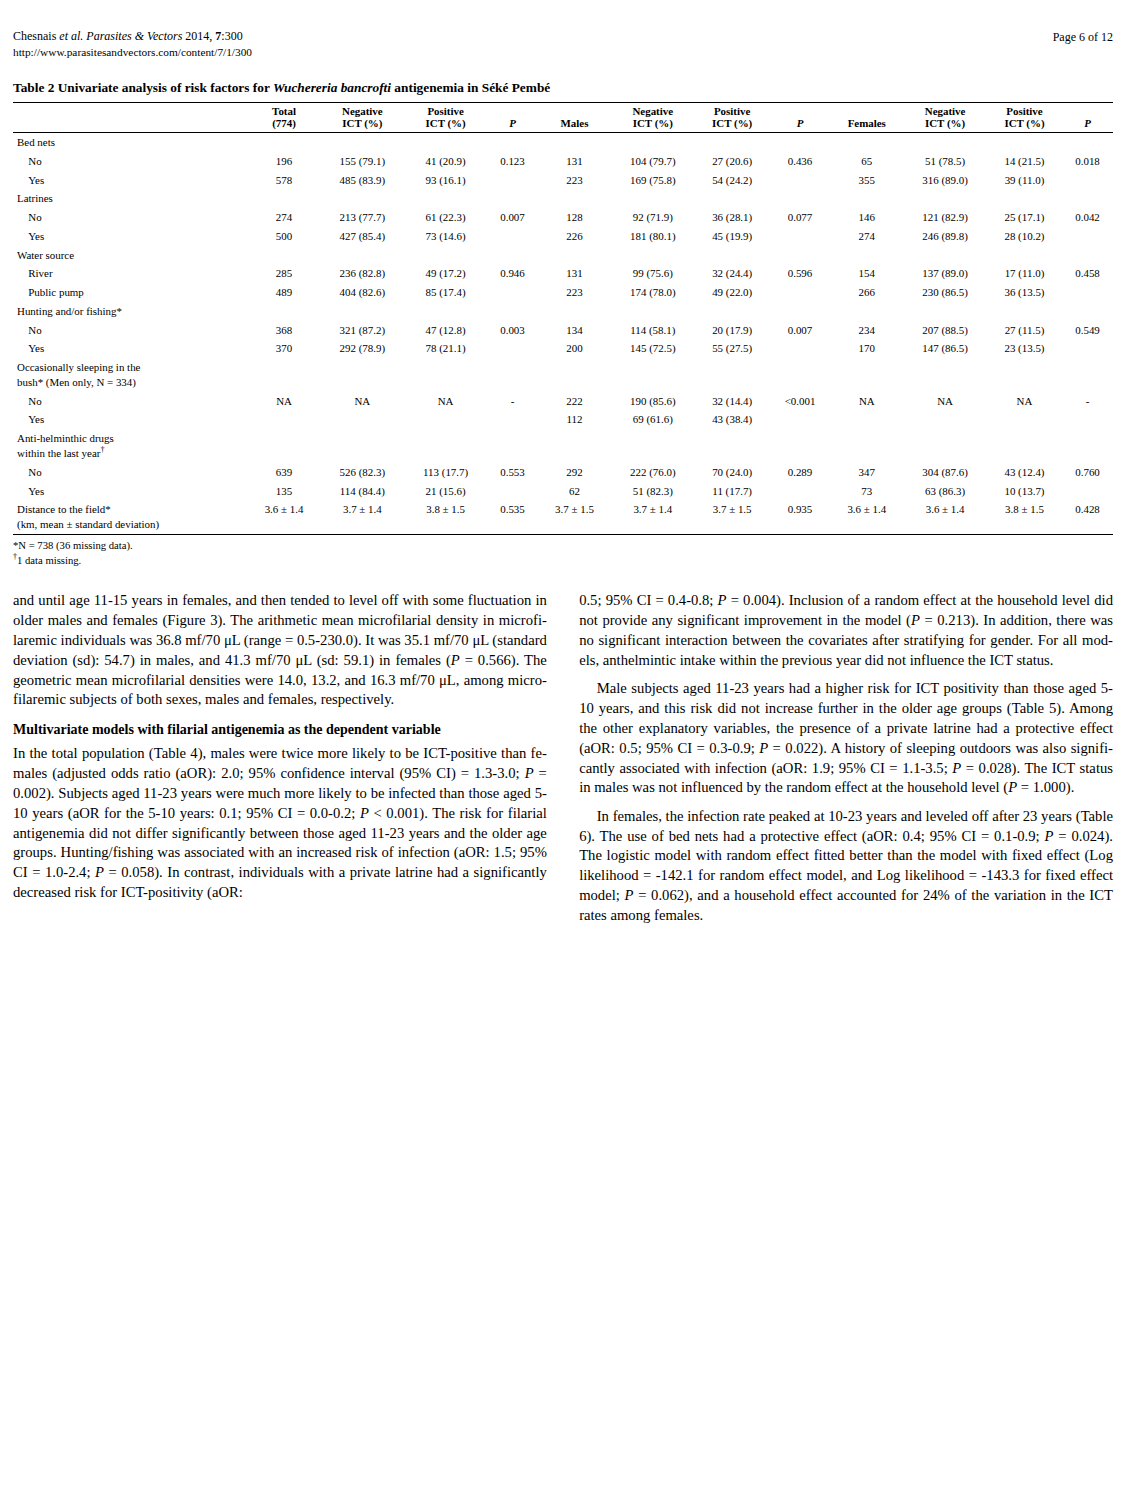Chesnais et al. Parasites & Vectors 2014, 7:300
http://www.parasitesandvectors.com/content/7/1/300
Page 6 of 12
Table 2 Univariate analysis of risk factors for Wuchereria bancrofti antigenemia in Séké Pembé
| | Total (774) | Negative ICT (%) | Positive ICT (%) | P | Males | Negative ICT (%) | Positive ICT (%) | P | Females | Negative ICT (%) | Positive ICT (%) | P |
| --- | --- | --- | --- | --- | --- | --- | --- | --- | --- | --- | --- | --- |
| Bed nets | | | | | | | | | | | | |
| No | 196 | 155 (79.1) | 41 (20.9) | 0.123 | 131 | 104 (79.7) | 27 (20.6) | 0.436 | 65 | 51 (78.5) | 14 (21.5) | 0.018 |
| Yes | 578 | 485 (83.9) | 93 (16.1) | | 223 | 169 (75.8) | 54 (24.2) | | 355 | 316 (89.0) | 39 (11.0) | |
| Latrines | | | | | | | | | | | | |
| No | 274 | 213 (77.7) | 61 (22.3) | 0.007 | 128 | 92 (71.9) | 36 (28.1) | 0.077 | 146 | 121 (82.9) | 25 (17.1) | 0.042 |
| Yes | 500 | 427 (85.4) | 73 (14.6) | | 226 | 181 (80.1) | 45 (19.9) | | 274 | 246 (89.8) | 28 (10.2) | |
| Water source | | | | | | | | | | | | |
| River | 285 | 236 (82.8) | 49 (17.2) | 0.946 | 131 | 99 (75.6) | 32 (24.4) | 0.596 | 154 | 137 (89.0) | 17 (11.0) | 0.458 |
| Public pump | 489 | 404 (82.6) | 85 (17.4) | | 223 | 174 (78.0) | 49 (22.0) | | 266 | 230 (86.5) | 36 (13.5) | |
| Hunting and/or fishing* | | | | | | | | | | | | |
| No | 368 | 321 (87.2) | 47 (12.8) | 0.003 | 134 | 114 (58.1) | 20 (17.9) | 0.007 | 234 | 207 (88.5) | 27 (11.5) | 0.549 |
| Yes | 370 | 292 (78.9) | 78 (21.1) | | 200 | 145 (72.5) | 55 (27.5) | | 170 | 147 (86.5) | 23 (13.5) | |
| Occasionally sleeping in the bush* (Men only, N = 334) | | | | | | | | | | | | |
| No | NA | NA | NA | - | 222 | 190 (85.6) | 32 (14.4) | <0.001 | NA | NA | NA | - |
| Yes | | | | | 112 | 69 (61.6) | 43 (38.4) | | | | | |
| Anti-helminthic drugs within the last year † | | | | | | | | | | | | |
| No | 639 | 526 (82.3) | 113 (17.7) | 0.553 | 292 | 222 (76.0) | 70 (24.0) | 0.289 | 347 | 304 (87.6) | 43 (12.4) | 0.760 |
| Yes | 135 | 114 (84.4) | 21 (15.6) | | 62 | 51 (82.3) | 11 (17.7) | | 73 | 63 (86.3) | 10 (13.7) | |
| Distance to the field* (km, mean ± standard deviation) | 3.6 ± 1.4 | 3.7 ± 1.4 | 3.8 ± 1.5 | 0.535 | 3.7 ± 1.5 | 3.7 ± 1.4 | 3.7 ± 1.5 | 0.935 | 3.6 ± 1.4 | 3.6 ± 1.4 | 3.8 ± 1.5 | 0.428 |
*N = 738 (36 missing data).
†1 data missing.
and until age 11-15 years in females, and then tended to level off with some fluctuation in older males and females (Figure 3). The arithmetic mean microfilarial density in microfilaremic individuals was 36.8 mf/70 μL (range = 0.5-230.0). It was 35.1 mf/70 μL (standard deviation (sd): 54.7) in males, and 41.3 mf/70 μL (sd: 59.1) in females (P = 0.566). The geometric mean microfilarial densities were 14.0, 13.2, and 16.3 mf/70 μL, among microfilaremic subjects of both sexes, males and females, respectively.
Multivariate models with filarial antigenemia as the dependent variable
In the total population (Table 4), males were twice more likely to be ICT-positive than females (adjusted odds ratio (aOR): 2.0; 95% confidence interval (95% CI) = 1.3-3.0; P = 0.002). Subjects aged 11-23 years were much more likely to be infected than those aged 5-10 years (aOR for the 5-10 years: 0.1; 95% CI = 0.0-0.2; P < 0.001). The risk for filarial antigenemia did not differ significantly between those aged 11-23 years and the older age groups. Hunting/fishing was associated with an increased risk of infection (aOR: 1.5; 95% CI = 1.0-2.4; P = 0.058). In contrast, individuals with a private latrine had a significantly decreased risk for ICT-positivity (aOR:
0.5; 95% CI = 0.4-0.8; P = 0.004). Inclusion of a random effect at the household level did not provide any significant improvement in the model (P = 0.213). In addition, there was no significant interaction between the covariates after stratifying for gender. For all models, anthelmintic intake within the previous year did not influence the ICT status.
Male subjects aged 11-23 years had a higher risk for ICT positivity than those aged 5-10 years, and this risk did not increase further in the older age groups (Table 5). Among the other explanatory variables, the presence of a private latrine had a protective effect (aOR: 0.5; 95% CI = 0.3-0.9; P = 0.022). A history of sleeping outdoors was also significantly associated with infection (aOR: 1.9; 95% CI = 1.1-3.5; P = 0.028). The ICT status in males was not influenced by the random effect at the household level (P = 1.000).
In females, the infection rate peaked at 10-23 years and leveled off after 23 years (Table 6). The use of bed nets had a protective effect (aOR: 0.4; 95% CI = 0.1-0.9; P = 0.024). The logistic model with random effect fitted better than the model with fixed effect (Log likelihood = -142.1 for random effect model, and Log likelihood = -143.3 for fixed effect model; P = 0.062), and a household effect accounted for 24% of the variation in the ICT rates among females.